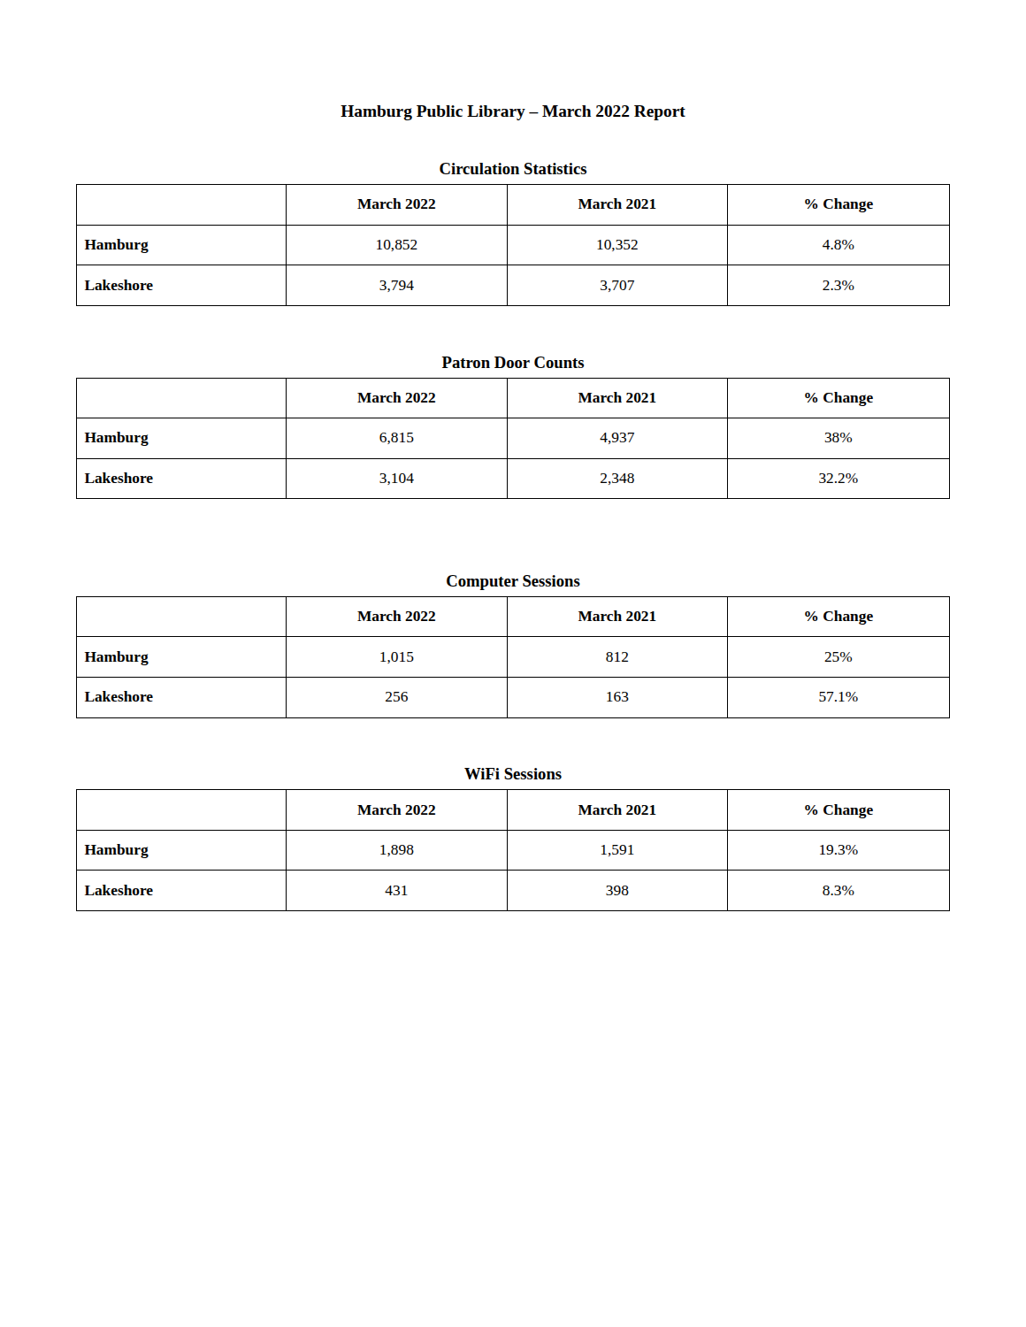Hamburg Public Library – March 2022 Report
Circulation Statistics
| | March 2022 | March 2021 | % Change |
| Hamburg | 10,852 | 10,352 | 4.8% |
| Lakeshore | 3,794 | 3,707 | 2.3% |
Patron Door Counts
| | March 2022 | March 2021 | % Change |
| Hamburg | 6,815 | 4,937 | 38% |
| Lakeshore | 3,104 | 2,348 | 32.2% |
Computer Sessions
| | March 2022 | March 2021 | % Change |
| Hamburg | 1,015 | 812 | 25% |
| Lakeshore | 256 | 163 | 57.1% |
WiFi Sessions
| | March 2022 | March 2021 | % Change |
| Hamburg | 1,898 | 1,591 | 19.3% |
| Lakeshore | 431 | 398 | 8.3% |